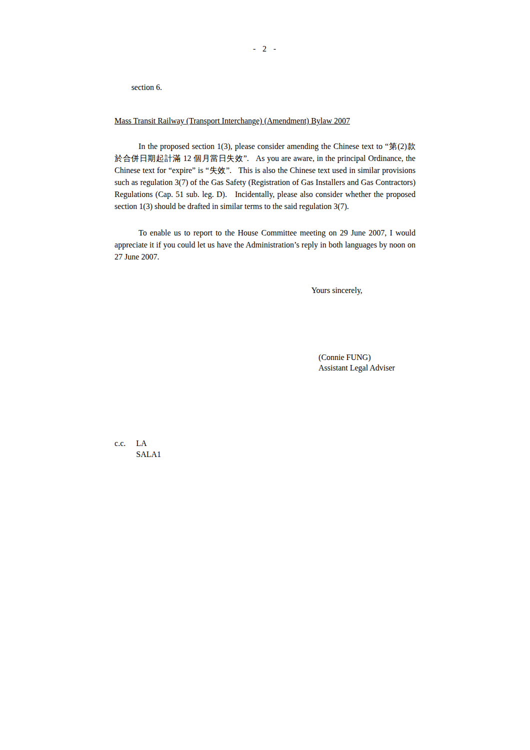- 2 -
section 6.
Mass Transit Railway (Transport Interchange) (Amendment) Bylaw 2007
In the proposed section 1(3), please consider amending the Chinese text to “第(2)款於合併日期起計滿 12 個月當日失效”. As you are aware, in the principal Ordinance, the Chinese text for “expire” is “失效”. This is also the Chinese text used in similar provisions such as regulation 3(7) of the Gas Safety (Registration of Gas Installers and Gas Contractors) Regulations (Cap. 51 sub. leg. D). Incidentally, please also consider whether the proposed section 1(3) should be drafted in similar terms to the said regulation 3(7).
To enable us to report to the House Committee meeting on 29 June 2007, I would appreciate it if you could let us have the Administration’s reply in both languages by noon on 27 June 2007.
Yours sincerely,
(Connie FUNG)
Assistant Legal Adviser
c.c. LA
SALA1